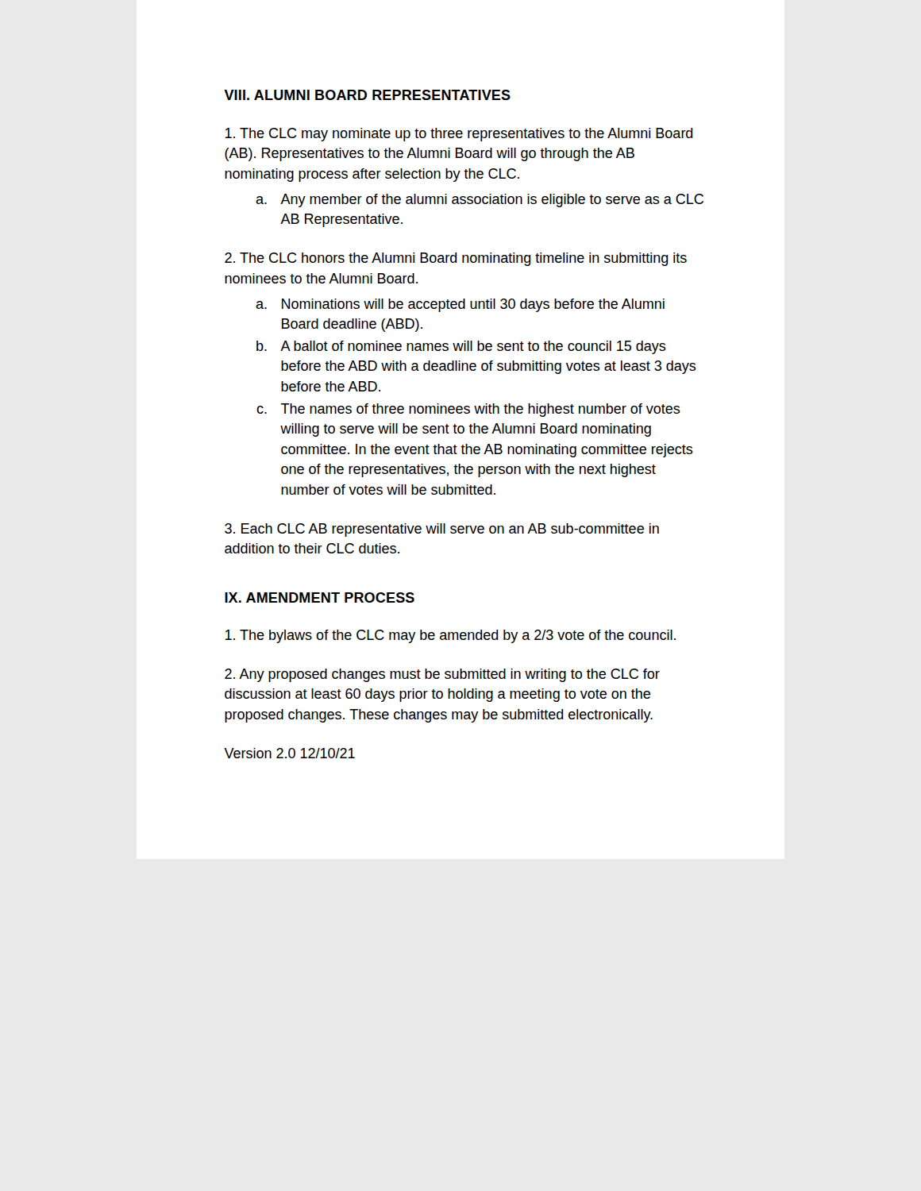VIII. ALUMNI BOARD REPRESENTATIVES
1. The CLC may nominate up to three representatives to the Alumni Board (AB). Representatives to the Alumni Board will go through the AB nominating process after selection by the CLC.
Any member of the alumni association is eligible to serve as a CLC AB Representative.
2. The CLC honors the Alumni Board nominating timeline in submitting its nominees to the Alumni Board.
Nominations will be accepted until 30 days before the Alumni Board deadline (ABD).
A ballot of nominee names will be sent to the council 15 days before the ABD with a deadline of submitting votes at least 3 days before the ABD.
The names of three nominees with the highest number of votes willing to serve will be sent to the Alumni Board nominating committee. In the event that the AB nominating committee rejects one of the representatives, the person with the next highest number of votes will be submitted.
3. Each CLC AB representative will serve on an AB sub-committee in addition to their CLC duties.
IX. AMENDMENT PROCESS
1. The bylaws of the CLC may be amended by a 2/3 vote of the council.
2. Any proposed changes must be submitted in writing to the CLC for discussion at least 60 days prior to holding a meeting to vote on the proposed changes. These changes may be submitted electronically.
Version 2.0 12/10/21